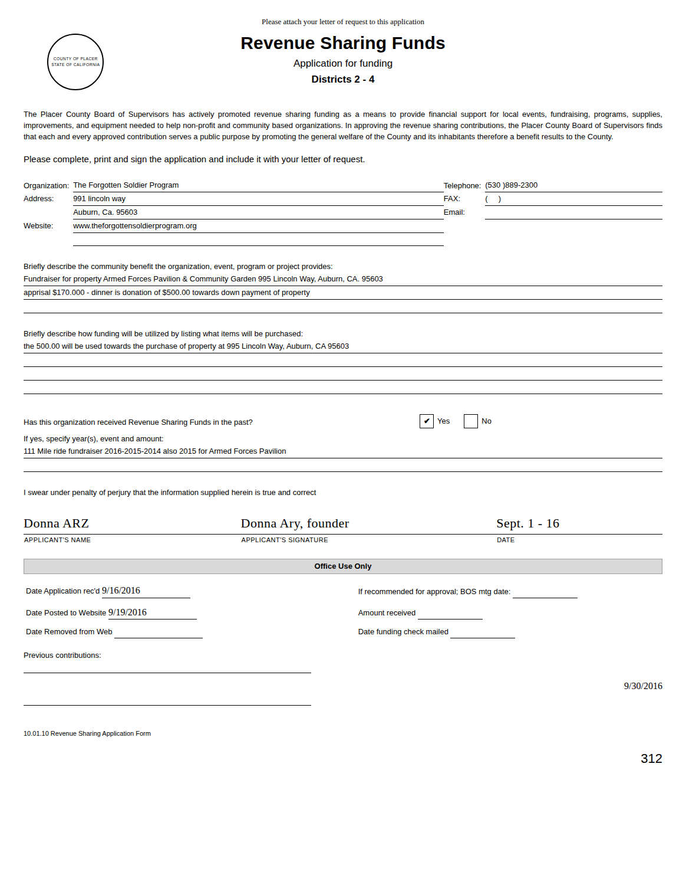Please attach your letter of request to this application
COUNTY OF PLACER
STATE OF CALIFORNIA
Revenue Sharing Funds
Application for funding
Districts 2 - 4
The Placer County Board of Supervisors has actively promoted revenue sharing funding as a means to provide financial support for local events, fundraising, programs, supplies, improvements, and equipment needed to help non-profit and community based organizations. In approving the revenue sharing contributions, the Placer County Board of Supervisors finds that each and every approved contribution serves a public purpose by promoting the general welfare of the County and its inhabitants therefore a benefit results to the County.
Please complete, print and sign the application and include it with your letter of request.
| Organization: | The Forgotten Soldier Program | Telephone: | (530 )889-2300 |
| Address: | 991 lincoln way | FAX: | ( ) |
| | Auburn, Ca. 95603 | Email: | |
| Website: | www.theforgottensoldierprogram.org | |
Briefly describe the community benefit the organization, event, program or project provides:
Fundraiser for property Armed Forces Pavilion & Community Garden 995 Lincoln Way, Auburn, CA. 95603
apprisal $170.000 - dinner is donation of $500.00 towards down payment of property
Briefly describe how funding will be utilized by listing what items will be purchased:
the 500.00 will be used towards the purchase of property at 995 Lincoln Way, Auburn, CA 95603
| Has this organization received Revenue Sharing Funds in the past? | ✔ Yes No |
If yes, specify year(s), event and amount:
111 Mile ride fundraiser 2016-2015-2014 also 2015 for Armed Forces Pavilion
I swear under penalty of perjury that the information supplied herein is true and correct
| Donna ARZ | Donna Ary, founder | Sept. 1 - 16 |
| APPLICANT'S NAME | APPLICANT'S SIGNATURE | DATE |
Office Use Only
| Date Application rec'd 9/16/2016 | If recommended for approval; BOS mtg date: |
| Date Posted to Website 9/19/2016 | Amount received |
| Date Removed from Web | Date funding check mailed |
Previous contributions:
9/30/2016
10.01.10 Revenue Sharing Application Form
312